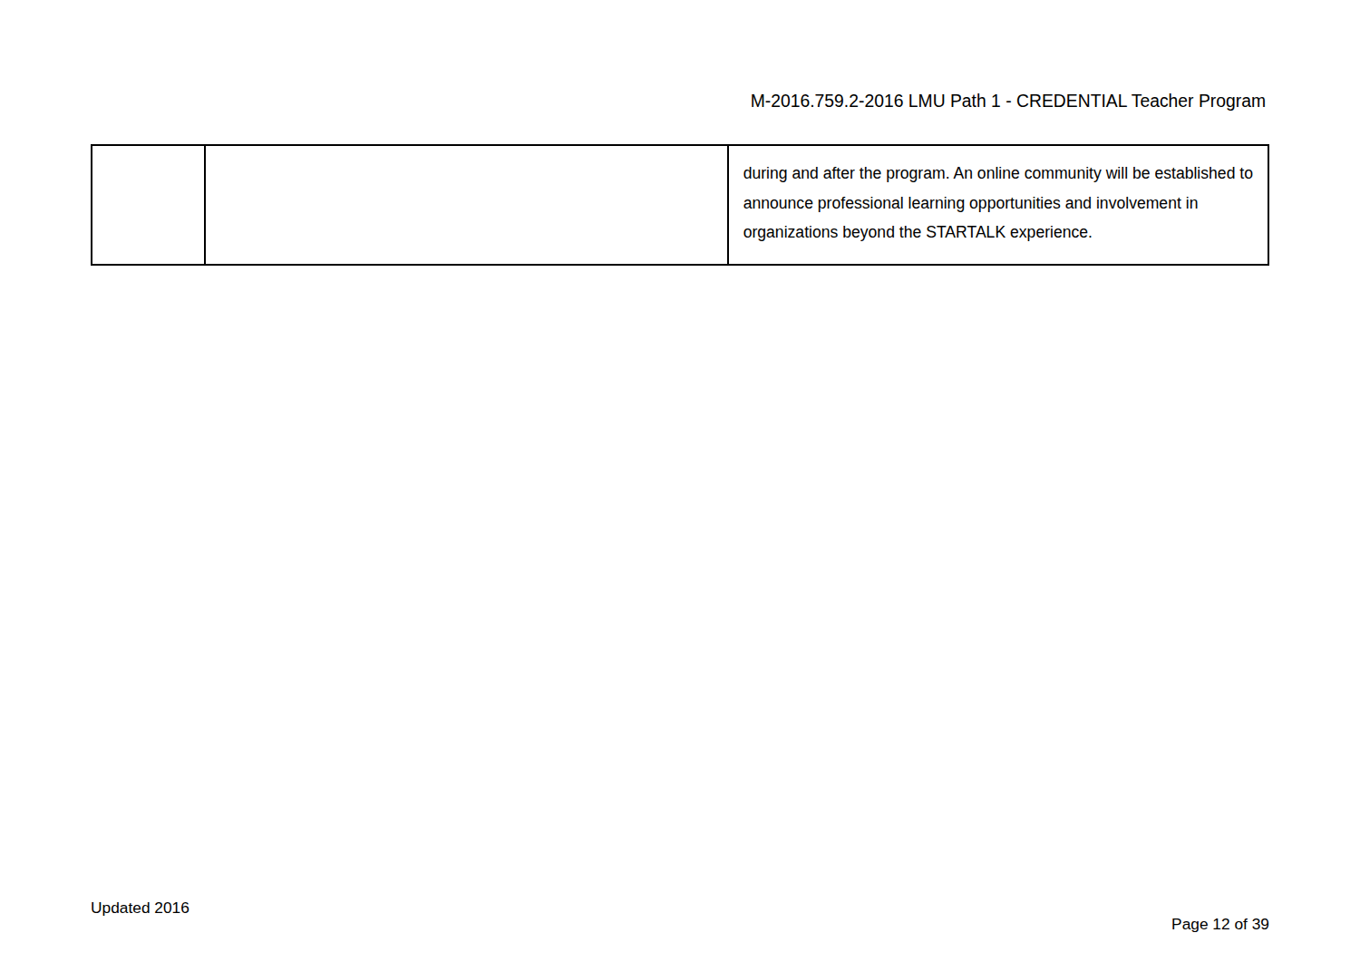M-2016.759.2-2016 LMU Path 1 - CREDENTIAL Teacher Program
| | | during and after the program. An online community will be established to announce professional learning opportunities and involvement in organizations beyond the STARTALK experience. |
Updated 2016
Page 12 of 39